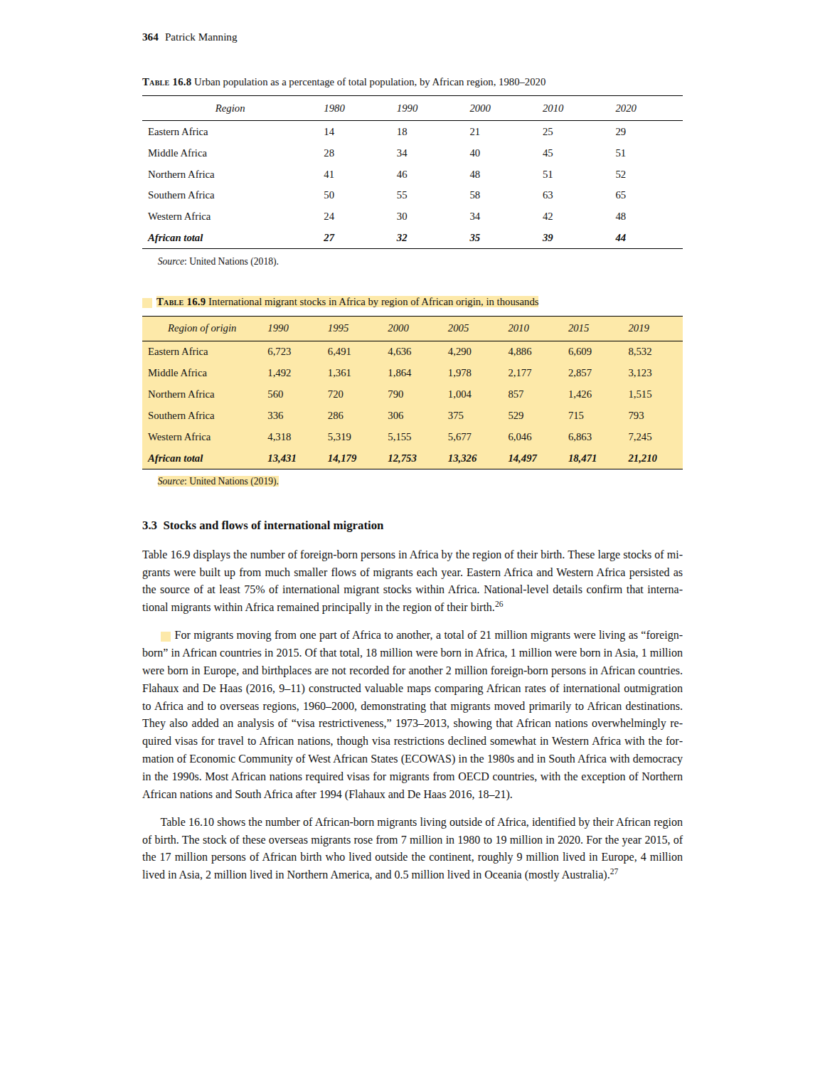364 Patrick Manning
Table 16.8 Urban population as a percentage of total population, by African region, 1980–2020
| Region | 1980 | 1990 | 2000 | 2010 | 2020 |
| --- | --- | --- | --- | --- | --- |
| Eastern Africa | 14 | 18 | 21 | 25 | 29 |
| Middle Africa | 28 | 34 | 40 | 45 | 51 |
| Northern Africa | 41 | 46 | 48 | 51 | 52 |
| Southern Africa | 50 | 55 | 58 | 63 | 65 |
| Western Africa | 24 | 30 | 34 | 42 | 48 |
| African total | 27 | 32 | 35 | 39 | 44 |
Source: United Nations (2018).
Table 16.9 International migrant stocks in Africa by region of African origin, in thousands
| Region of origin | 1990 | 1995 | 2000 | 2005 | 2010 | 2015 | 2019 |
| --- | --- | --- | --- | --- | --- | --- | --- |
| Eastern Africa | 6,723 | 6,491 | 4,636 | 4,290 | 4,886 | 6,609 | 8,532 |
| Middle Africa | 1,492 | 1,361 | 1,864 | 1,978 | 2,177 | 2,857 | 3,123 |
| Northern Africa | 560 | 720 | 790 | 1,004 | 857 | 1,426 | 1,515 |
| Southern Africa | 336 | 286 | 306 | 375 | 529 | 715 | 793 |
| Western Africa | 4,318 | 5,319 | 5,155 | 5,677 | 6,046 | 6,863 | 7,245 |
| African total | 13,431 | 14,179 | 12,753 | 13,326 | 14,497 | 18,471 | 21,210 |
Source: United Nations (2019).
3.3 Stocks and flows of international migration
Table 16.9 displays the number of foreign-born persons in Africa by the region of their birth. These large stocks of migrants were built up from much smaller flows of migrants each year. Eastern Africa and Western Africa persisted as the source of at least 75% of international migrant stocks within Africa. National-level details confirm that international migrants within Africa remained principally in the region of their birth.26
For migrants moving from one part of Africa to another, a total of 21 million migrants were living as “foreign-born” in African countries in 2015. Of that total, 18 million were born in Africa, 1 million were born in Asia, 1 million were born in Europe, and birthplaces are not recorded for another 2 million foreign-born persons in African countries. Flahaux and De Haas (2016, 9–11) constructed valuable maps comparing African rates of international outmigration to Africa and to overseas regions, 1960–2000, demonstrating that migrants moved primarily to African destinations. They also added an analysis of “visa restrictiveness,” 1973–2013, showing that African nations overwhelmingly required visas for travel to African nations, though visa restrictions declined somewhat in Western Africa with the formation of Economic Community of West African States (ECOWAS) in the 1980s and in South Africa with democracy in the 1990s. Most African nations required visas for migrants from OECD countries, with the exception of Northern African nations and South Africa after 1994 (Flahaux and De Haas 2016, 18–21).
Table 16.10 shows the number of African-born migrants living outside of Africa, identified by their African region of birth. The stock of these overseas migrants rose from 7 million in 1980 to 19 million in 2020. For the year 2015, of the 17 million persons of African birth who lived outside the continent, roughly 9 million lived in Europe, 4 million lived in Asia, 2 million lived in Northern America, and 0.5 million lived in Oceania (mostly Australia).27